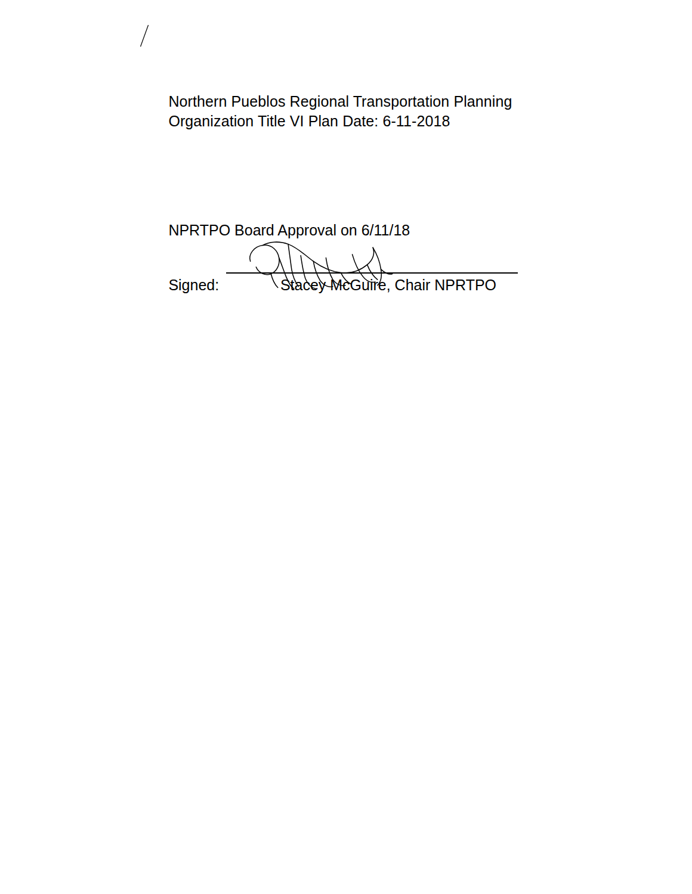Northern Pueblos Regional Transportation Planning Organization Title VI Plan Date: 6-11-2018
NPRTPO Board Approval on 6/11/18
Signed:
Stacey McGuire, Chair NPRTPO